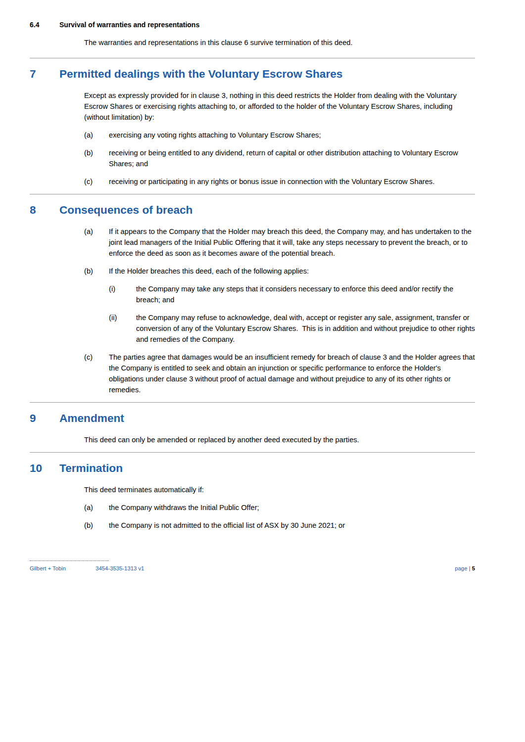6.4 Survival of warranties and representations
The warranties and representations in this clause 6 survive termination of this deed.
7 Permitted dealings with the Voluntary Escrow Shares
Except as expressly provided for in clause 3, nothing in this deed restricts the Holder from dealing with the Voluntary Escrow Shares or exercising rights attaching to, or afforded to the holder of the Voluntary Escrow Shares, including (without limitation) by:
(a) exercising any voting rights attaching to Voluntary Escrow Shares;
(b) receiving or being entitled to any dividend, return of capital or other distribution attaching to Voluntary Escrow Shares; and
(c) receiving or participating in any rights or bonus issue in connection with the Voluntary Escrow Shares.
8 Consequences of breach
(a) If it appears to the Company that the Holder may breach this deed, the Company may, and has undertaken to the joint lead managers of the Initial Public Offering that it will, take any steps necessary to prevent the breach, or to enforce the deed as soon as it becomes aware of the potential breach.
(b) If the Holder breaches this deed, each of the following applies:
(i) the Company may take any steps that it considers necessary to enforce this deed and/or rectify the breach; and
(ii) the Company may refuse to acknowledge, deal with, accept or register any sale, assignment, transfer or conversion of any of the Voluntary Escrow Shares. This is in addition and without prejudice to other rights and remedies of the Company.
(c) The parties agree that damages would be an insufficient remedy for breach of clause 3 and the Holder agrees that the Company is entitled to seek and obtain an injunction or specific performance to enforce the Holder's obligations under clause 3 without proof of actual damage and without prejudice to any of its other rights or remedies.
9 Amendment
This deed can only be amended or replaced by another deed executed by the parties.
10 Termination
This deed terminates automatically if:
(a) the Company withdraws the Initial Public Offer;
(b) the Company is not admitted to the official list of ASX by 30 June 2021; or
Gilbert + Tobin 3454-3535-1313 v1
page | 5